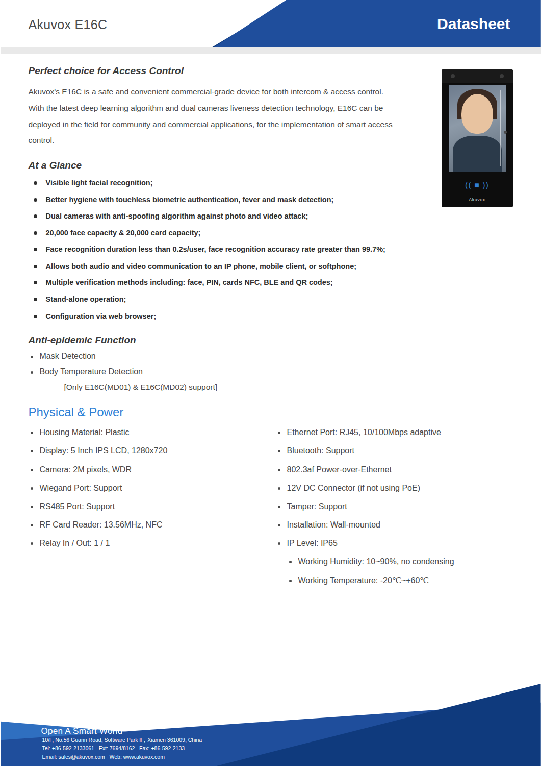Akuvox E16C
Datasheet
(( ■ ))
Akuvox
Perfect choice for Access Control
Akuvox's E16C is a safe and convenient commercial-grade device for both intercom & access control. With the latest deep learning algorithm and dual cameras liveness detection technology, E16C can be deployed in the field for community and commercial applications, for the implementation of smart access control.
At a Glance
Visible light facial recognition;
Better hygiene with touchless biometric authentication, fever and mask detection;
Dual cameras with anti-spoofing algorithm against photo and video attack;
20,000 face capacity & 20,000 card capacity;
Face recognition duration less than 0.2s/user, face recognition accuracy rate greater than 99.7%;
Allows both audio and video communication to an IP phone, mobile client, or softphone;
Multiple verification methods including: face, PIN, cards NFC, BLE and QR codes;
Stand-alone operation;
Configuration via web browser;
Anti-epidemic Function
Mask Detection
Body Temperature Detection
[Only E16C(MD01) & E16C(MD02) support]
Physical & Power
Housing Material: Plastic
Display: 5 Inch IPS LCD, 1280x720
Camera: 2M pixels, WDR
Wiegand Port: Support
RS485 Port: Support
RF Card Reader: 13.56MHz, NFC
Relay In / Out: 1 / 1
Ethernet Port: RJ45, 10/100Mbps adaptive
Bluetooth: Support
802.3af Power-over-Ethernet
12V DC Connector (if not using PoE)
Tamper: Support
Installation: Wall-mounted
IP Level: IP65
Working Humidity: 10~90%, no condensing
Working Temperature: -20℃~+60℃
Akuvox
Open A Smart World
10/F, No.56 Guanri Road, Software Park Ⅱ，Xiamen 361009, China
Tel: +86-592-2133061 Ext: 7694/8162 Fax: +86-592-2133
Email: sales@akuvox.com Web: www.akuvox.com